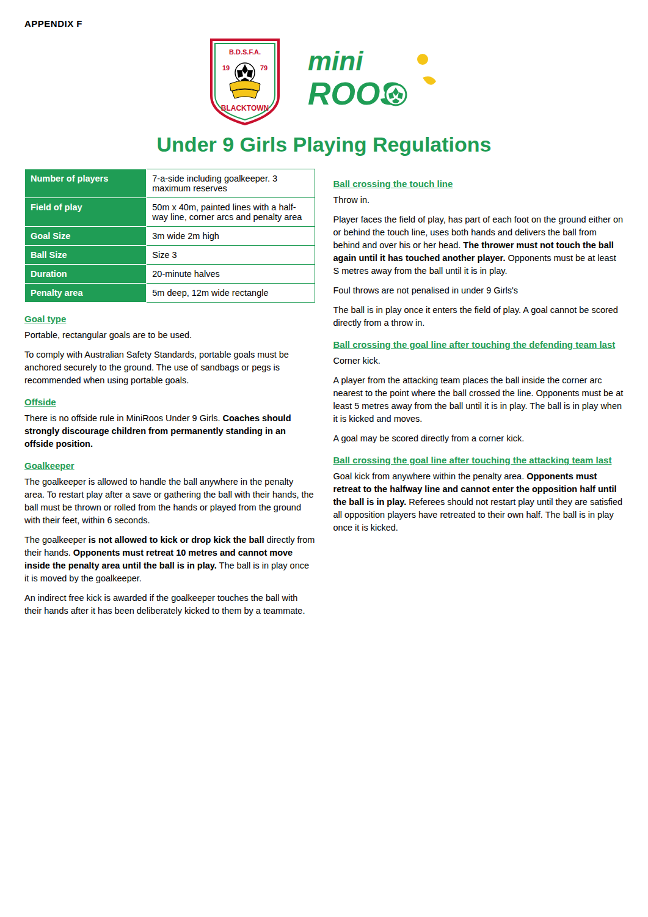APPENDIX F
B.D.S.F.A. 19 79 BLACKTOWN
mini ROOS
Under 9 Girls Playing Regulations
| Number of players | 7-a-side including goalkeeper. 3 maximum reserves |
| Field of play | 50m x 40m, painted lines with a half-way line, corner arcs and penalty area |
| Goal Size | 3m wide 2m high |
| Ball Size | Size 3 |
| Duration | 20-minute halves |
| Penalty area | 5m deep, 12m wide rectangle |
Goal type
Portable, rectangular goals are to be used.
To comply with Australian Safety Standards, portable goals must be anchored securely to the ground. The use of sandbags or pegs is recommended when using portable goals.
Offside
There is no offside rule in MiniRoos Under 9 Girls. Coaches should strongly discourage children from permanently standing in an offside position.
Goalkeeper
The goalkeeper is allowed to handle the ball anywhere in the penalty area. To restart play after a save or gathering the ball with their hands, the ball must be thrown or rolled from the hands or played from the ground with their feet, within 6 seconds.
The goalkeeper is not allowed to kick or drop kick the ball directly from their hands. Opponents must retreat 10 metres and cannot move inside the penalty area until the ball is in play. The ball is in play once it is moved by the goalkeeper.
An indirect free kick is awarded if the goalkeeper touches the ball with their hands after it has been deliberately kicked to them by a teammate.
Ball crossing the touch line
Throw in.
Player faces the field of play, has part of each foot on the ground either on or behind the touch line, uses both hands and delivers the ball from behind and over his or her head. The thrower must not touch the ball again until it has touched another player. Opponents must be at least S metres away from the ball until it is in play.
Foul throws are not penalised in under 9 Girls's
The ball is in play once it enters the field of play. A goal cannot be scored directly from a throw in.
Ball crossing the goal line after touching the defending team last
Corner kick.
A player from the attacking team places the ball inside the corner arc nearest to the point where the ball crossed the line. Opponents must be at least 5 metres away from the ball until it is in play. The ball is in play when it is kicked and moves.
A goal may be scored directly from a corner kick.
Ball crossing the goal line after touching the attacking team last
Goal kick from anywhere within the penalty area. Opponents must retreat to the halfway line and cannot enter the opposition half until the ball is in play. Referees should not restart play until they are satisfied all opposition players have retreated to their own half. The ball is in play once it is kicked.